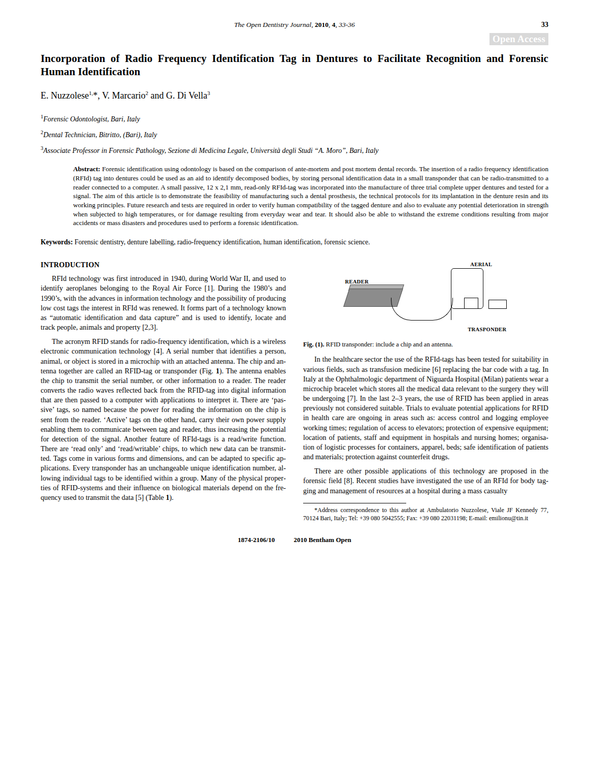The Open Dentistry Journal, 2010, 4, 33-36 33
Open Access
Incorporation of Radio Frequency Identification Tag in Dentures to Facilitate Recognition and Forensic Human Identification
E. Nuzzolese1,*, V. Marcario2 and G. Di Vella3
1Forensic Odontologist, Bari, Italy
2Dental Technician, Bitritto, (Bari), Italy
3Associate Professor in Forensic Pathology, Sezione di Medicina Legale, Università degli Studi “A. Moro”, Bari, Italy
Abstract: Forensic identification using odontology is based on the comparison of ante-mortem and post mortem dental records. The insertion of a radio frequency identification (RFId) tag into dentures could be used as an aid to identify decomposed bodies, by storing personal identification data in a small transponder that can be radio-transmitted to a reader connected to a computer. A small passive, 12 x 2,1 mm, read-only RFId-tag was incorporated into the manufacture of three trial complete upper dentures and tested for a signal. The aim of this article is to demonstrate the feasibility of manufacturing such a dental prosthesis, the technical protocols for its implantation in the denture resin and its working principles. Future research and tests are required in order to verify human compatibility of the tagged denture and also to evaluate any potential deterioration in strength when subjected to high temperatures, or for damage resulting from everyday wear and tear. It should also be able to withstand the extreme conditions resulting from major accidents or mass disasters and procedures used to perform a forensic identification.
Keywords: Forensic dentistry, denture labelling, radio-frequency identification, human identification, forensic science.
INTRODUCTION
RFId technology was first introduced in 1940, during World War II, and used to identify aeroplanes belonging to the Royal Air Force [1]. During the 1980’s and 1990’s, with the advances in information technology and the possibility of producing low cost tags the interest in RFId was renewed. It forms part of a technology known as “automatic identification and data capture” and is used to identify, locate and track people, animals and property [2,3].
The acronym RFID stands for radio-frequency identification, which is a wireless electronic communication technology [4]. A serial number that identifies a person, animal, or object is stored in a microchip with an attached antenna. The chip and antenna together are called an RFID-tag or transponder (Fig. 1). The antenna enables the chip to transmit the serial number, or other information to a reader. The reader converts the radio waves reflected back from the RFID-tag into digital information that are then passed to a computer with applications to interpret it. There are ‘passive’ tags, so named because the power for reading the information on the chip is sent from the reader. ‘Active’ tags on the other hand, carry their own power supply enabling them to communicate between tag and reader, thus increasing the potential for detection of the signal. Another feature of RFId-tags is a read/write function. There are ‘read only’ and ‘read/writable’ chips, to which new data can be transmitted. Tags come in various forms and dimensions, and can be adapted to specific applications. Every transponder has an unchangeable unique identification number, allowing individual tags to be identified within a group. Many of the physical properties of RFID-systems and their influence on biological materials depend on the frequency used to transmit the data [5] (Table 1).
AERIAL READER TRASPONDER
Fig. (1). RFID transponder: include a chip and an antenna.
In the healthcare sector the use of the RFId-tags has been tested for suitability in various fields, such as transfusion medicine [6] replacing the bar code with a tag. In Italy at the Ophthalmologic department of Niguarda Hospital (Milan) patients wear a microchip bracelet which stores all the medical data relevant to the surgery they will be undergoing [7]. In the last 2–3 years, the use of RFID has been applied in areas previously not considered suitable. Trials to evaluate potential applications for RFID in health care are ongoing in areas such as: access control and logging employee working times; regulation of access to elevators; protection of expensive equipment; location of patients, staff and equipment in hospitals and nursing homes; organisation of logistic processes for containers, apparel, beds; safe identification of patients and materials; protection against counterfeit drugs.
There are other possible applications of this technology are proposed in the forensic field [8]. Recent studies have investigated the use of an RFId for body tagging and management of resources at a hospital during a mass casualty
*Address correspondence to this author at Ambulatorio Nuzzolese, Viale JF Kennedy 77, 70124 Bari, Italy; Tel: +39 080 5042555; Fax: +39 080 22031198; E-mail: emilionu@tin.it
1874-2106/10 2010 Bentham Open